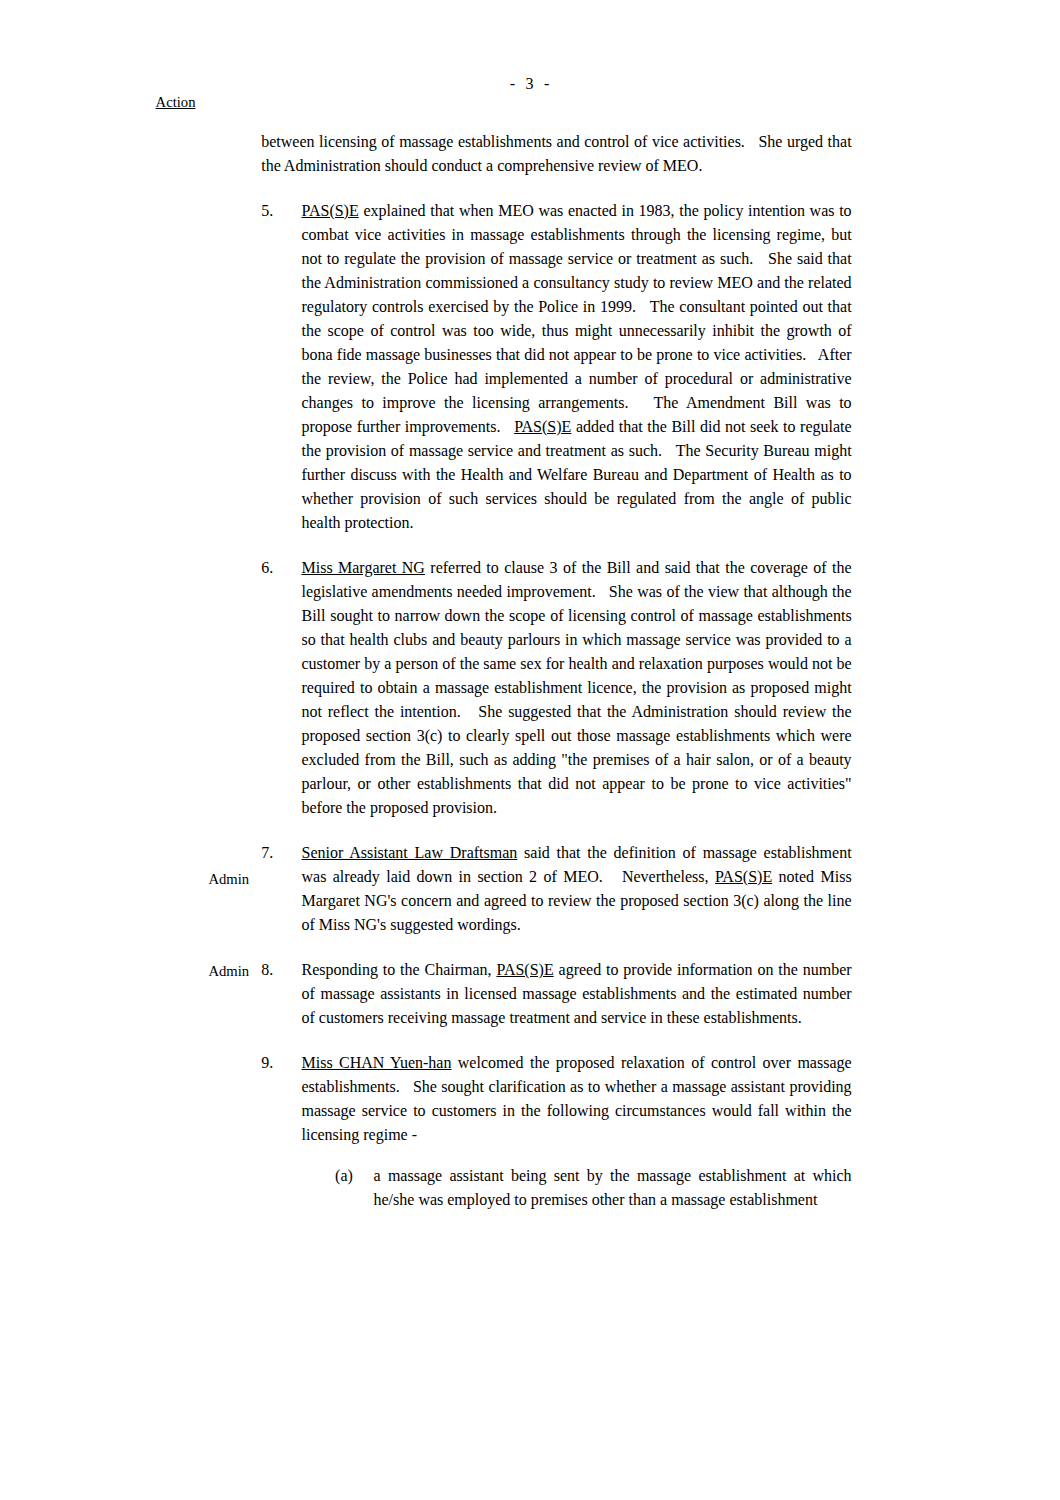- 3 -
Action
between licensing of massage establishments and control of vice activities. She urged that the Administration should conduct a comprehensive review of MEO.
5.
PAS(S)E explained that when MEO was enacted in 1983, the policy intention was to combat vice activities in massage establishments through the licensing regime, but not to regulate the provision of massage service or treatment as such. She said that the Administration commissioned a consultancy study to review MEO and the related regulatory controls exercised by the Police in 1999. The consultant pointed out that the scope of control was too wide, thus might unnecessarily inhibit the growth of bona fide massage businesses that did not appear to be prone to vice activities. After the review, the Police had implemented a number of procedural or administrative changes to improve the licensing arrangements. The Amendment Bill was to propose further improvements. PAS(S)E added that the Bill did not seek to regulate the provision of massage service and treatment as such. The Security Bureau might further discuss with the Health and Welfare Bureau and Department of Health as to whether provision of such services should be regulated from the angle of public health protection.
6.
Miss Margaret NG referred to clause 3 of the Bill and said that the coverage of the legislative amendments needed improvement. She was of the view that although the Bill sought to narrow down the scope of licensing control of massage establishments so that health clubs and beauty parlours in which massage service was provided to a customer by a person of the same sex for health and relaxation purposes would not be required to obtain a massage establishment licence, the provision as proposed might not reflect the intention. She suggested that the Administration should review the proposed section 3(c) to clearly spell out those massage establishments which were excluded from the Bill, such as adding "the premises of a hair salon, or of a beauty parlour, or other establishments that did not appear to be prone to vice activities" before the proposed provision.
Admin
7.
Senior Assistant Law Draftsman said that the definition of massage establishment was already laid down in section 2 of MEO. Nevertheless, PAS(S)E noted Miss Margaret NG's concern and agreed to review the proposed section 3(c) along the line of Miss NG's suggested wordings.
Admin
8.
Responding to the Chairman, PAS(S)E agreed to provide information on the number of massage assistants in licensed massage establishments and the estimated number of customers receiving massage treatment and service in these establishments.
9.
Miss CHAN Yuen-han welcomed the proposed relaxation of control over massage establishments. She sought clarification as to whether a massage assistant providing massage service to customers in the following circumstances would fall within the licensing regime -
(a)
a massage assistant being sent by the massage establishment at which he/she was employed to premises other than a massage establishment